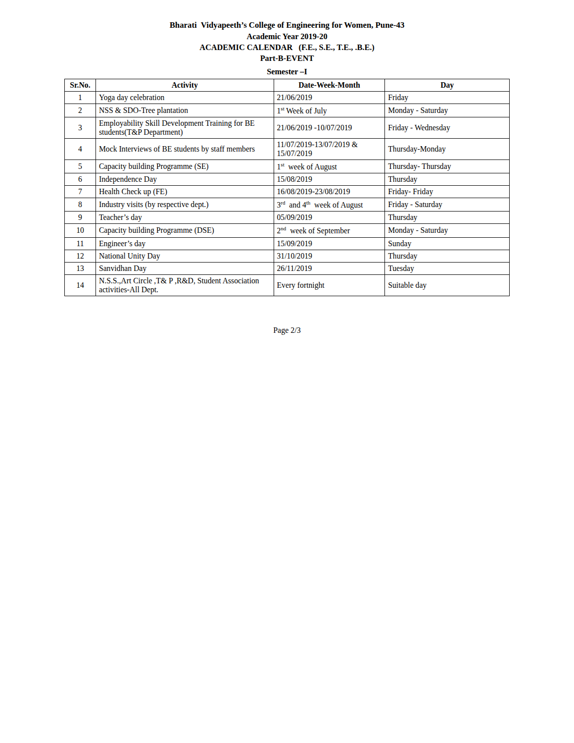Bharati Vidyapeeth’s College of Engineering for Women, Pune-43
Academic Year 2019-20
ACADEMIC CALENDAR (F.E., S.E., T.E., .B.E.)
Part-B-EVENT
Semester –I
| Sr.No. | Activity | Date-Week-Month | Day |
| --- | --- | --- | --- |
| 1 | Yoga day celebration | 21/06/2019 | Friday |
| 2 | NSS & SDO-Tree plantation | 1 st Week of July | Monday - Saturday |
| 3 | Employability Skill Development Training for BE students(T&P Department) | 21/06/2019 -10/07/2019 | Friday - Wednesday |
| 4 | Mock Interviews of BE students by staff members | 11/07/2019-13/07/2019 & 15/07/2019 | Thursday-Monday |
| 5 | Capacity building Programme (SE) | 1 st week of August | Thursday- Thursday |
| 6 | Independence Day | 15/08/2019 | Thursday |
| 7 | Health Check up (FE) | 16/08/2019-23/08/2019 | Friday- Friday |
| 8 | Industry visits (by respective dept.) | 3 rd and 4 th week of August | Friday - Saturday |
| 9 | Teacher’s day | 05/09/2019 | Thursday |
| 10 | Capacity building Programme (DSE) | 2 nd week of September | Monday - Saturday |
| 11 | Engineer’s day | 15/09/2019 | Sunday |
| 12 | National Unity Day | 31/10/2019 | Thursday |
| 13 | Sanvidhan Day | 26/11/2019 | Tuesday |
| 14 | N.S.S.,Art Circle ,T& P ,R&D, Student Association activities-All Dept. | Every fortnight | Suitable day |
Page 2/3